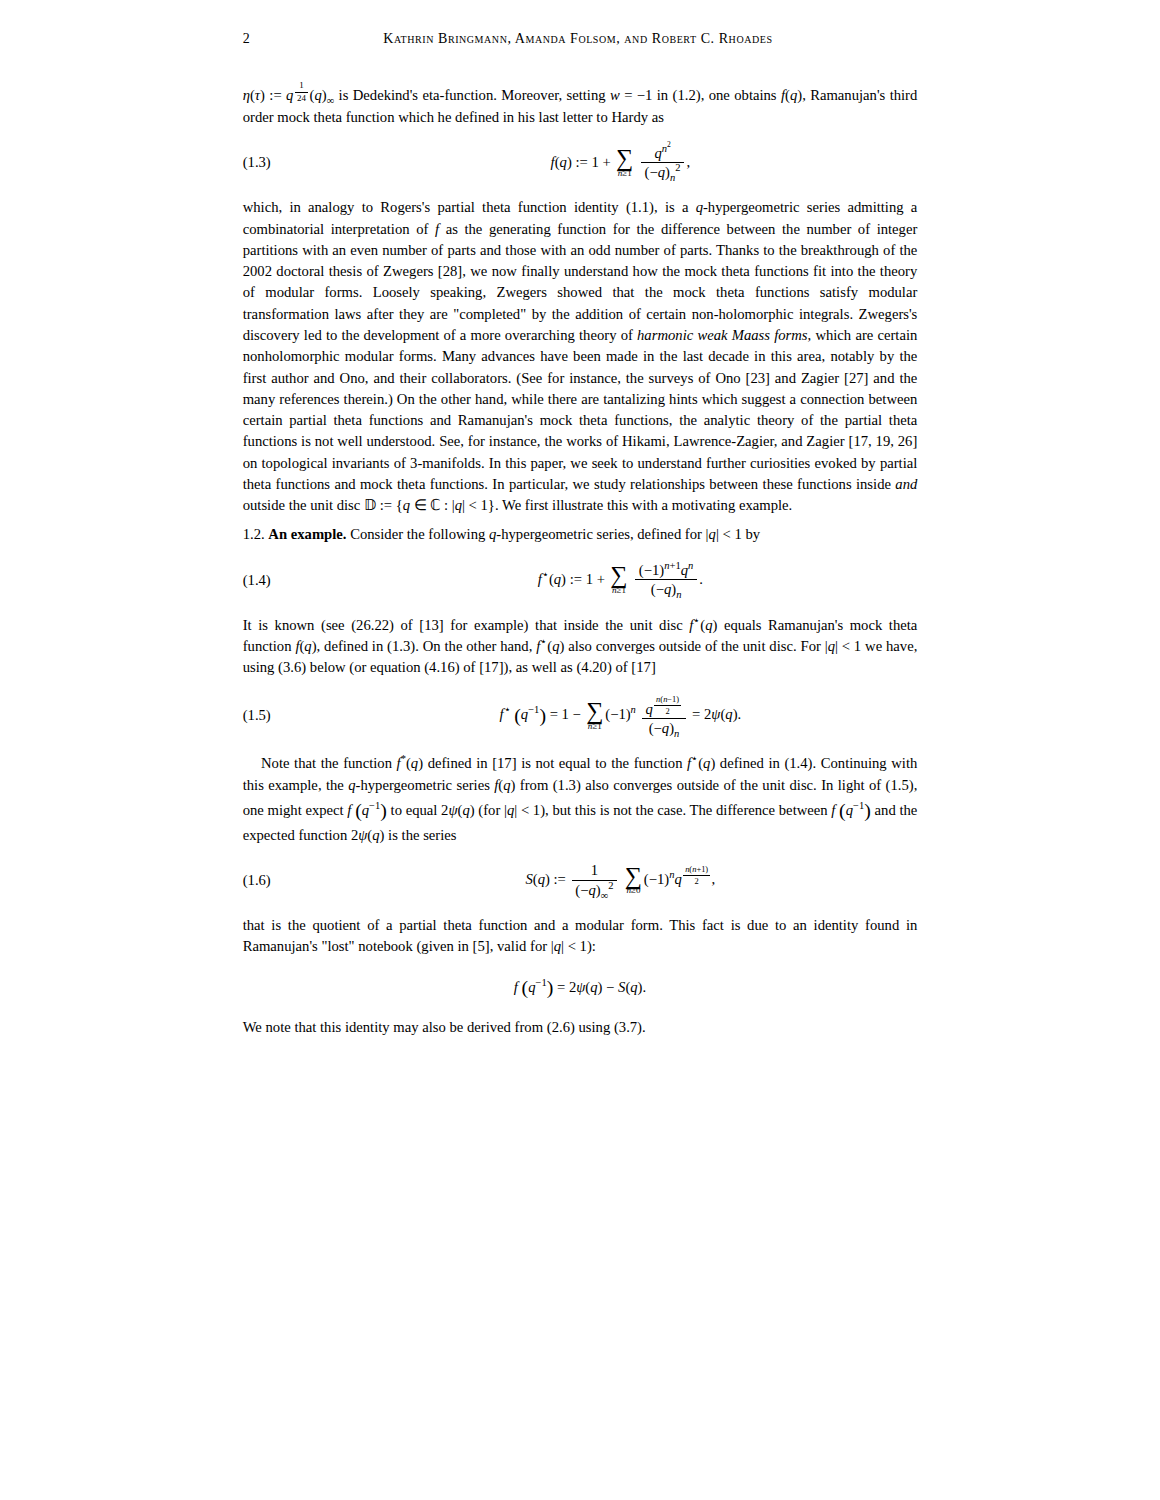2 Kathrin Bringmann, Amanda Folsom, and Robert C. Rhoades
η(τ) := q124(q)∞ is Dedekind's eta-function. Moreover, setting w = −1 in (1.2), one obtains f(q), Ramanujan's third order mock theta function which he defined in his last letter to Hardy as
(1.3) f(q) := 1 + ∑n≥1 qn2(−q)n2,
which, in analogy to Rogers's partial theta function identity (1.1), is a q-hypergeometric series admitting a combinatorial interpretation of f as the generating function for the difference between the number of integer partitions with an even number of parts and those with an odd number of parts. Thanks to the breakthrough of the 2002 doctoral thesis of Zwegers [28], we now finally understand how the mock theta functions fit into the theory of modular forms. Loosely speaking, Zwegers showed that the mock theta functions satisfy modular transformation laws after they are "completed" by the addition of certain non-holomorphic integrals. Zwegers's discovery led to the development of a more overarching theory of harmonic weak Maass forms, which are certain nonholomorphic modular forms. Many advances have been made in the last decade in this area, notably by the first author and Ono, and their collaborators. (See for instance, the surveys of Ono [23] and Zagier [27] and the many references therein.) On the other hand, while there are tantalizing hints which suggest a connection between certain partial theta functions and Ramanujan's mock theta functions, the analytic theory of the partial theta functions is not well understood. See, for instance, the works of Hikami, Lawrence-Zagier, and Zagier [17, 19, 26] on topological invariants of 3-manifolds. In this paper, we seek to understand further curiosities evoked by partial theta functions and mock theta functions. In particular, we study relationships between these functions inside and outside the unit disc 𝔻 := {q ∈ ℂ : |q| < 1}. We first illustrate this with a motivating example.
1.2. An example. Consider the following q-hypergeometric series, defined for |q| < 1 by
(1.4) f⋆(q) := 1 + ∑n≥1 (−1)n+1qn(−q)n.
It is known (see (26.22) of [13] for example) that inside the unit disc f⋆(q) equals Ramanujan's mock theta function f(q), defined in (1.3). On the other hand, f⋆(q) also converges outside of the unit disc. For |q| < 1 we have, using (3.6) below (or equation (4.16) of [17]), as well as (4.20) of [17]
(1.5) f⋆ (q−1) = 1 − ∑n≥1(−1)n qn(n−1) 2(−q)n = 2ψ(q).
Note that the function f*(q) defined in [17] is not equal to the function f⋆(q) defined in (1.4). Continuing with this example, the q-hypergeometric series f(q) from (1.3) also converges outside of the unit disc. In light of (1.5), one might expect f (q−1) to equal 2ψ(q) (for |q| < 1), but this is not the case. The difference between f (q−1) and the expected function 2ψ(q) is the series
(1.6) S(q) := 1(−q)∞2 ∑n≥0(−1)nqn(n+1) 2,
that is the quotient of a partial theta function and a modular form. This fact is due to an identity found in Ramanujan's "lost" notebook (given in [5], valid for |q| < 1):
f (q−1) = 2ψ(q) − S(q).
We note that this identity may also be derived from (2.6) using (3.7).